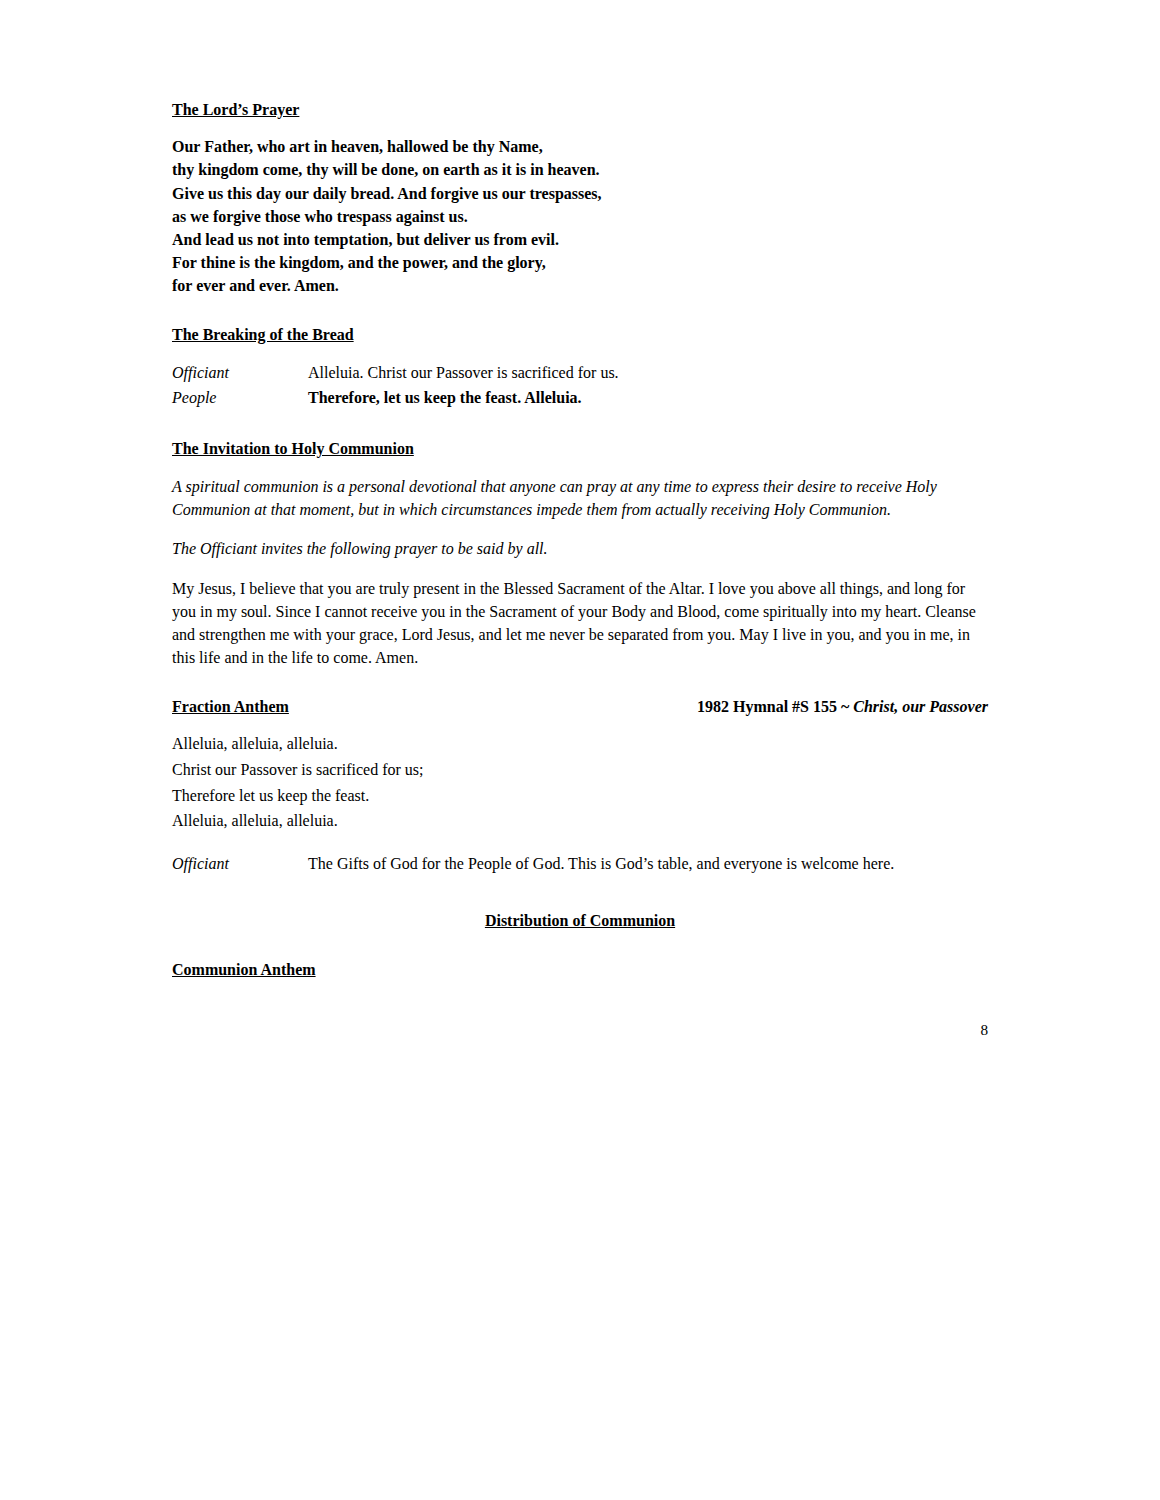The Lord’s Prayer
Our Father, who art in heaven, hallowed be thy Name,
thy kingdom come, thy will be done, on earth as it is in heaven.
Give us this day our daily bread. And forgive us our trespasses,
as we forgive those who trespass against us.
And lead us not into temptation, but deliver us from evil.
For thine is the kingdom, and the power, and the glory,
for ever and ever. Amen.
The Breaking of the Bread
| Officiant | Alleluia. Christ our Passover is sacrificed for us. |
| People | Therefore, let us keep the feast. Alleluia. |
The Invitation to Holy Communion
A spiritual communion is a personal devotional that anyone can pray at any time to express their desire to receive Holy Communion at that moment, but in which circumstances impede them from actually receiving Holy Communion.
The Officiant invites the following prayer to be said by all.
My Jesus, I believe that you are truly present in the Blessed Sacrament of the Altar. I love you above all things, and long for you in my soul. Since I cannot receive you in the Sacrament of your Body and Blood, come spiritually into my heart. Cleanse and strengthen me with your grace, Lord Jesus, and let me never be separated from you. May I live in you, and you in me, in this life and in the life to come. Amen.
Fraction Anthem 1982 Hymnal #S 155 ~ Christ, our Passover
Alleluia, alleluia, alleluia.
Christ our Passover is sacrificed for us;
Therefore let us keep the feast.
Alleluia, alleluia, alleluia.
| Officiant | The Gifts of God for the People of God. This is God’s table, and everyone is welcome here. |
Distribution of Communion
Communion Anthem
8